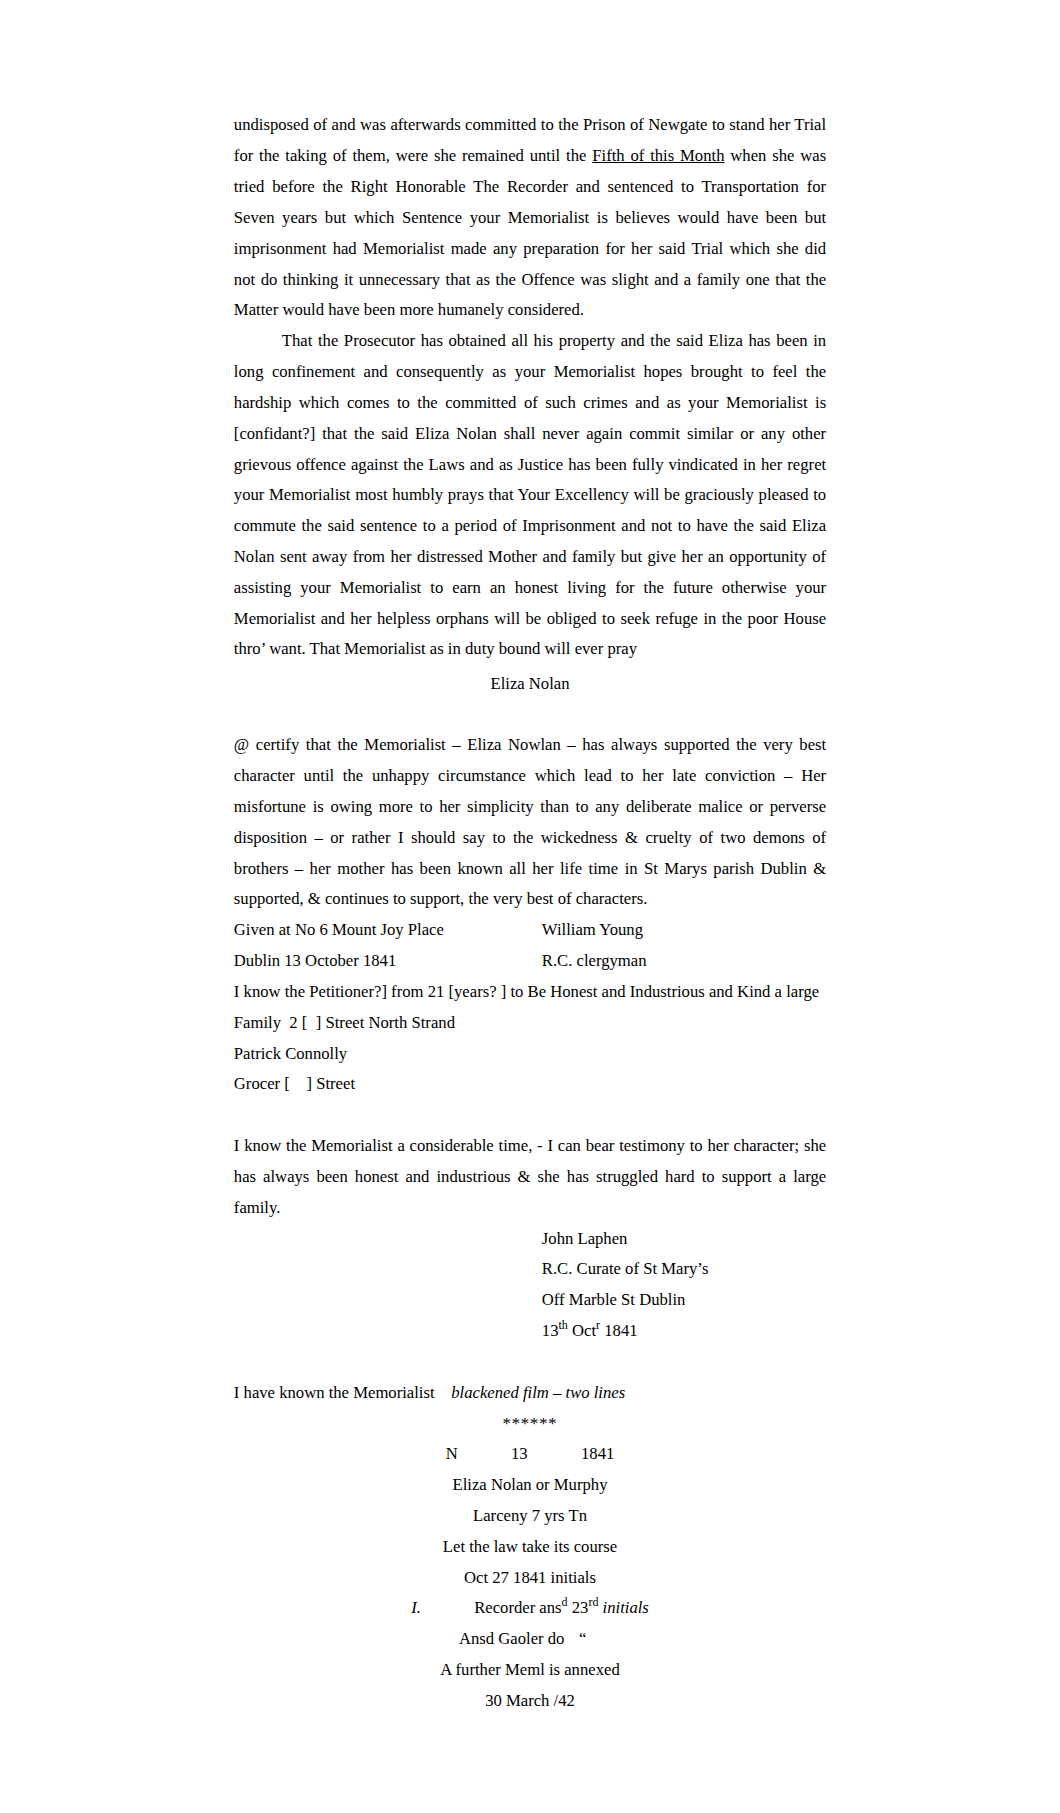undisposed of and was afterwards committed to the Prison of Newgate to stand her Trial for the taking of them, were she remained until the Fifth of this Month when she was tried before the Right Honorable The Recorder and sentenced to Transportation for Seven years but which Sentence your Memorialist is believes would have been but imprisonment had Memorialist made any preparation for her said Trial which she did not do thinking it unnecessary that as the Offence was slight and a family one that the Matter would have been more humanely considered.
That the Prosecutor has obtained all his property and the said Eliza has been in long confinement and consequently as your Memorialist hopes brought to feel the hardship which comes to the committed of such crimes and as your Memorialist is [confidant?] that the said Eliza Nolan shall never again commit similar or any other grievous offence against the Laws and as Justice has been fully vindicated in her regret your Memorialist most humbly prays that Your Excellency will be graciously pleased to commute the said sentence to a period of Imprisonment and not to have the said Eliza Nolan sent away from her distressed Mother and family but give her an opportunity of assisting your Memorialist to earn an honest living for the future otherwise your Memorialist and her helpless orphans will be obliged to seek refuge in the poor House thro’ want. That Memorialist as in duty bound will ever pray
Eliza Nolan
@ certify that the Memorialist – Eliza Nowlan – has always supported the very best character until the unhappy circumstance which lead to her late conviction – Her misfortune is owing more to her simplicity than to any deliberate malice or perverse disposition – or rather I should say to the wickedness & cruelty of two demons of brothers – her mother has been known all her life time in St Marys parish Dublin & supported, & continues to support, the very best of characters.
Given at No 6 Mount Joy Place
William Young
Dublin 13 October 1841
R.C. clergyman
I know the Petitioner?] from 21 [years? ] to Be Honest and Industrious and Kind a large Family 2 [ ] Street North Strand
Patrick Connolly
Grocer [ ] Street
I know the Memorialist a considerable time, - I can bear testimony to her character; she has always been honest and industrious & she has struggled hard to support a large family.
John Laphen
R.C. Curate of St Mary’s
Off Marble St Dublin
13th Octr 1841
I have known the Memorialist blackened film – two lines
******
N 13 1841 Eliza Nolan or Murphy Larceny 7 yrs Tn Let the law take its course Oct 27 1841 initials I. Recorder ansd 23rd initials Ansd Gaoler do“ A further Meml is annexed 30 March /42